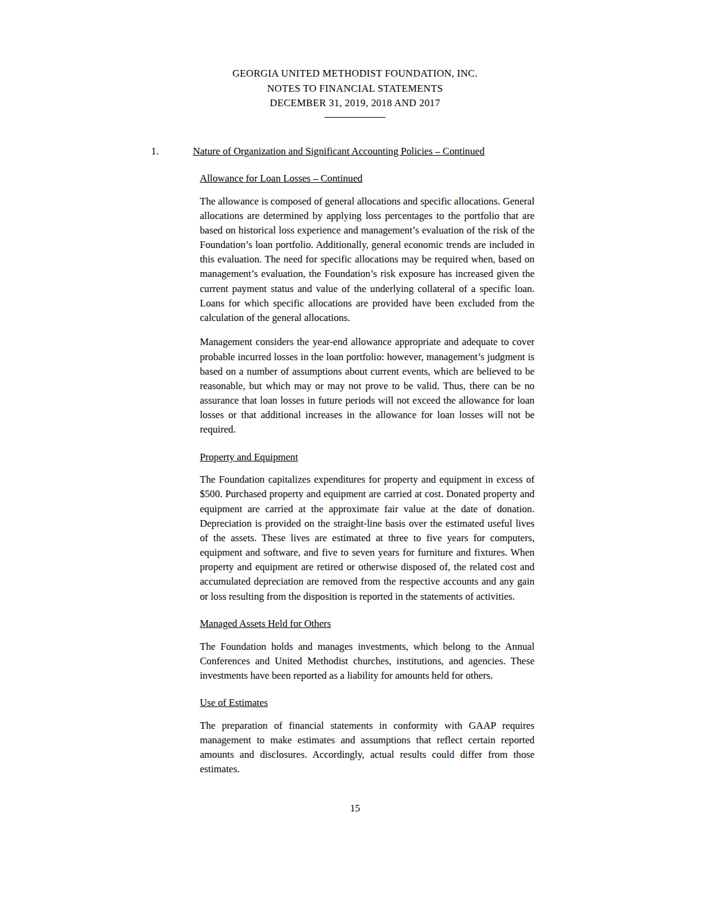GEORGIA UNITED METHODIST FOUNDATION, INC.
NOTES TO FINANCIAL STATEMENTS
DECEMBER 31, 2019, 2018 AND 2017
1. Nature of Organization and Significant Accounting Policies – Continued
Allowance for Loan Losses – Continued
The allowance is composed of general allocations and specific allocations. General allocations are determined by applying loss percentages to the portfolio that are based on historical loss experience and management’s evaluation of the risk of the Foundation’s loan portfolio. Additionally, general economic trends are included in this evaluation. The need for specific allocations may be required when, based on management’s evaluation, the Foundation’s risk exposure has increased given the current payment status and value of the underlying collateral of a specific loan. Loans for which specific allocations are provided have been excluded from the calculation of the general allocations.
Management considers the year-end allowance appropriate and adequate to cover probable incurred losses in the loan portfolio: however, management’s judgment is based on a number of assumptions about current events, which are believed to be reasonable, but which may or may not prove to be valid. Thus, there can be no assurance that loan losses in future periods will not exceed the allowance for loan losses or that additional increases in the allowance for loan losses will not be required.
Property and Equipment
The Foundation capitalizes expenditures for property and equipment in excess of $500. Purchased property and equipment are carried at cost. Donated property and equipment are carried at the approximate fair value at the date of donation. Depreciation is provided on the straight‑line basis over the estimated useful lives of the assets. These lives are estimated at three to five years for computers, equipment and software, and five to seven years for furniture and fixtures. When property and equipment are retired or otherwise disposed of, the related cost and accumulated depreciation are removed from the respective accounts and any gain or loss resulting from the disposition is reported in the statements of activities.
Managed Assets Held for Others
The Foundation holds and manages investments, which belong to the Annual Conferences and United Methodist churches, institutions, and agencies. These investments have been reported as a liability for amounts held for others.
Use of Estimates
The preparation of financial statements in conformity with GAAP requires management to make estimates and assumptions that reflect certain reported amounts and disclosures. Accordingly, actual results could differ from those estimates.
15